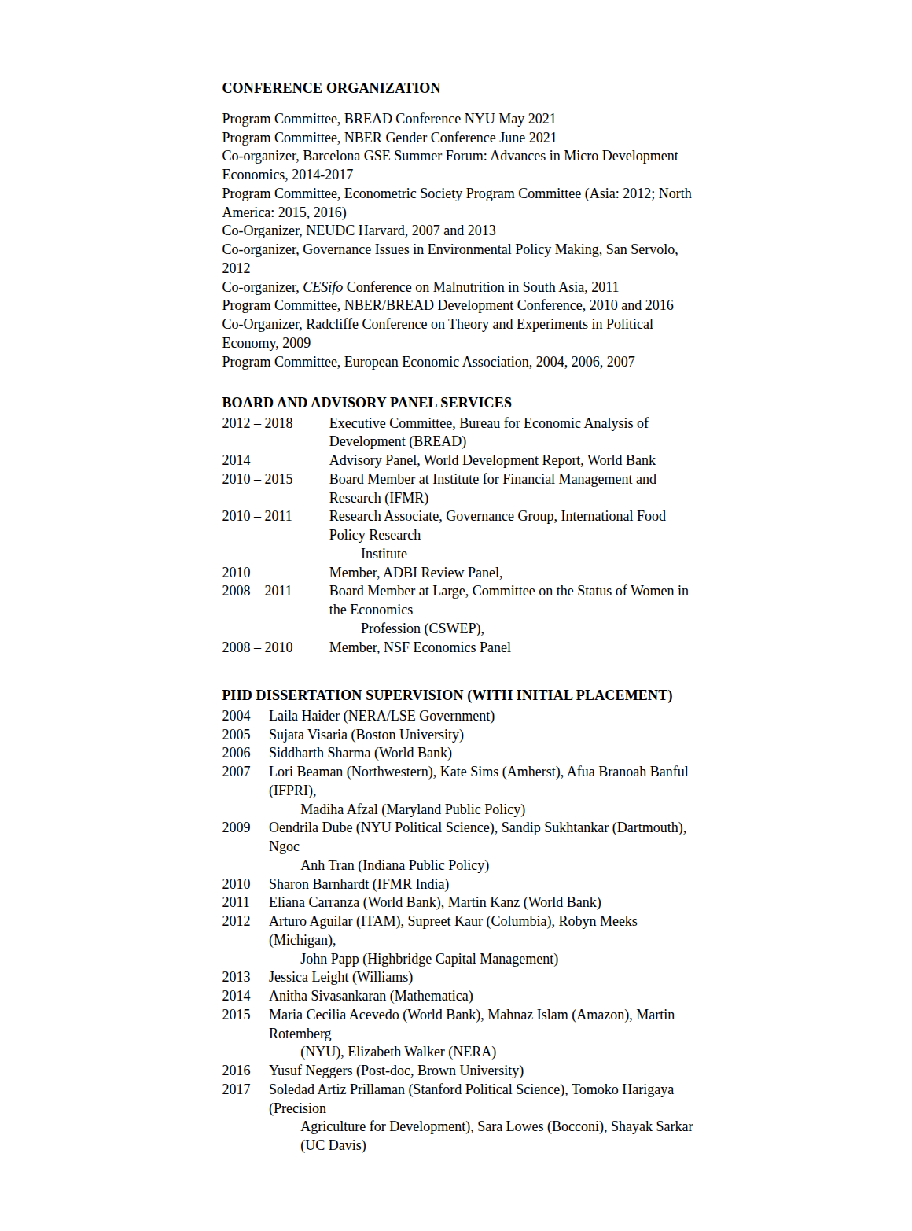CONFERENCE ORGANIZATION
Program Committee, BREAD Conference NYU May 2021
Program Committee, NBER Gender Conference June 2021
Co-organizer, Barcelona GSE Summer Forum: Advances in Micro Development Economics, 2014-2017
Program Committee, Econometric Society Program Committee (Asia: 2012; North America: 2015, 2016)
Co-Organizer, NEUDC Harvard, 2007 and 2013
Co-organizer, Governance Issues in Environmental Policy Making, San Servolo, 2012
Co-organizer, CESifo Conference on Malnutrition in South Asia, 2011
Program Committee, NBER/BREAD Development Conference, 2010 and 2016
Co-Organizer, Radcliffe Conference on Theory and Experiments in Political Economy, 2009
Program Committee, European Economic Association, 2004, 2006, 2007
BOARD AND ADVISORY PANEL SERVICES
| 2012 – 2018 | Executive Committee, Bureau for Economic Analysis of Development (BREAD) |
| 2014 | Advisory Panel, World Development Report, World Bank |
| 2010 – 2015 | Board Member at Institute for Financial Management and Research (IFMR) |
| 2010 – 2011 | Research Associate, Governance Group, International Food Policy Research Institute |
| 2010 | Member, ADBI Review Panel, |
| 2008 – 2011 | Board Member at Large, Committee on the Status of Women in the Economics Profession (CSWEP), |
| 2008 – 2010 | Member, NSF Economics Panel |
PHD DISSERTATION SUPERVISION (WITH INITIAL PLACEMENT)
| 2004 | Laila Haider (NERA/LSE Government) |
| 2005 | Sujata Visaria (Boston University) |
| 2006 | Siddharth Sharma (World Bank) |
| 2007 | Lori Beaman (Northwestern), Kate Sims (Amherst), Afua Branoah Banful (IFPRI), Madiha Afzal (Maryland Public Policy) |
| 2009 | Oendrila Dube (NYU Political Science), Sandip Sukhtankar (Dartmouth), Ngoc Anh Tran (Indiana Public Policy) |
| 2010 | Sharon Barnhardt (IFMR India) |
| 2011 | Eliana Carranza (World Bank), Martin Kanz (World Bank) |
| 2012 | Arturo Aguilar (ITAM), Supreet Kaur (Columbia), Robyn Meeks (Michigan), John Papp (Highbridge Capital Management) |
| 2013 | Jessica Leight (Williams) |
| 2014 | Anitha Sivasankaran (Mathematica) |
| 2015 | Maria Cecilia Acevedo (World Bank), Mahnaz Islam (Amazon), Martin Rotemberg (NYU), Elizabeth Walker (NERA) |
| 2016 | Yusuf Neggers (Post-doc, Brown University) |
| 2017 | Soledad Artiz Prillaman (Stanford Political Science), Tomoko Harigaya (Precision Agriculture for Development), Sara Lowes (Bocconi), Shayak Sarkar (UC Davis) |